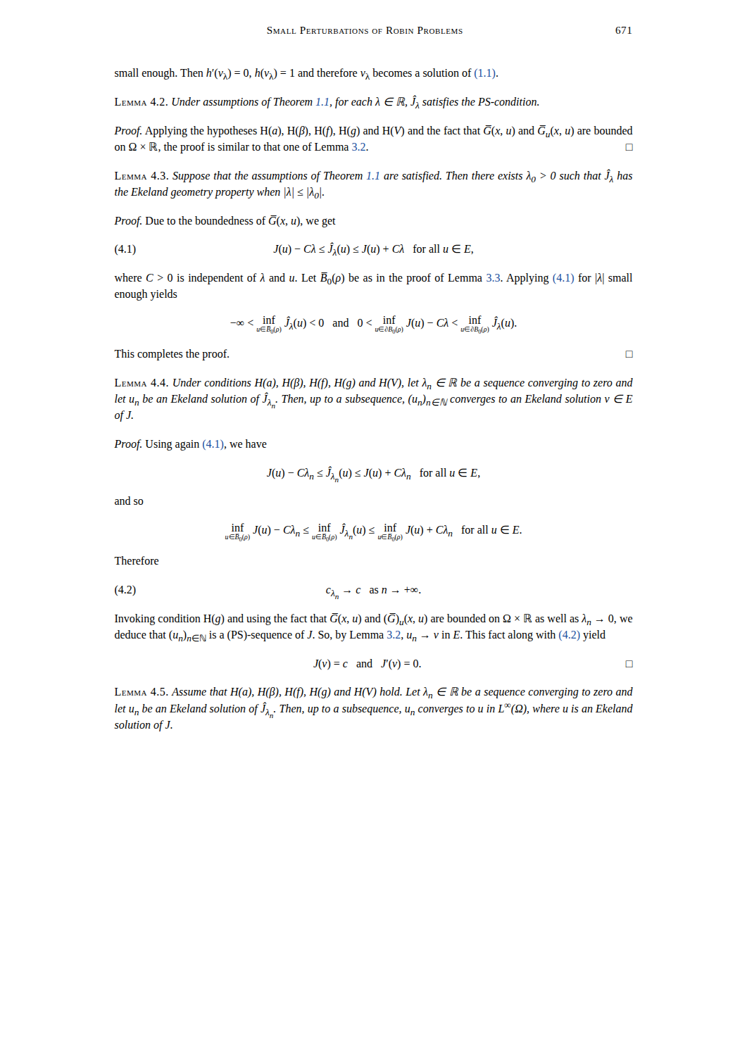Small Perturbations of Robin Problems 671
small enough. Then h′(vλ) = 0, h(vλ) = 1 and therefore vλ becomes a solution of (1.1).
Lemma 4.2. Under assumptions of Theorem 1.1, for each λ ∈ ℝ, Ĵλ satisfies the PS-condition.
Proof. Applying the hypotheses H(a), H(β), H(f), H(g) and H(V) and the fact that G̅(x, u) and G̅u(x, u) are bounded on Ω × ℝ, the proof is similar to that one of Lemma 3.2. □
Lemma 4.3. Suppose that the assumptions of Theorem 1.1 are satisfied. Then there exists λ0 > 0 such that Ĵλ has the Ekeland geometry property when |λ| ≤ |λ0|.
Proof. Due to the boundedness of G̅(x, u), we get
(4.1) J(u) − Cλ ≤ Ĵλ(u) ≤ J(u) + Cλ for all u ∈ E,
where C > 0 is independent of λ and u. Let B̅0(ρ) be as in the proof of Lemma 3.3. Applying (4.1) for |λ| small enough yields
−∞ < inf u∈B̅0(ρ) Ĵλ(u) < 0 and 0 < inf u∈∂B0(ρ) J(u) − Cλ < inf u∈∂B0(ρ) Ĵλ(u).
This completes the proof. □
Lemma 4.4. Under conditions H(a), H(β), H(f), H(g) and H(V), let λn ∈ ℝ be a sequence converging to zero and let un be an Ekeland solution of Ĵλn. Then, up to a subsequence, (un)n∈ℕ converges to an Ekeland solution v ∈ E of J.
Proof. Using again (4.1), we have
J(u) − Cλn ≤ Ĵλn(u) ≤ J(u) + Cλn for all u ∈ E,
and so
inf u∈B̅0(ρ) J(u) − Cλn ≤ inf u∈B̅0(ρ) Ĵλn(u) ≤ inf u∈B̅0(ρ) J(u) + Cλn for all u ∈ E.
Therefore
(4.2) cλn → c as n → +∞.
Invoking condition H(g) and using the fact that G̅(x, u) and (G̅)u(x, u) are bounded on Ω × ℝ as well as λn → 0, we deduce that (un)n∈ℕ is a (PS)-sequence of J. So, by Lemma 3.2, un → v in E. This fact along with (4.2) yield
J(v) = c and J′(v) = 0. □
Lemma 4.5. Assume that H(a), H(β), H(f), H(g) and H(V) hold. Let λn ∈ ℝ be a sequence converging to zero and let un be an Ekeland solution of Ĵλn. Then, up to a subsequence, un converges to u in L∞(Ω), where u is an Ekeland solution of J.